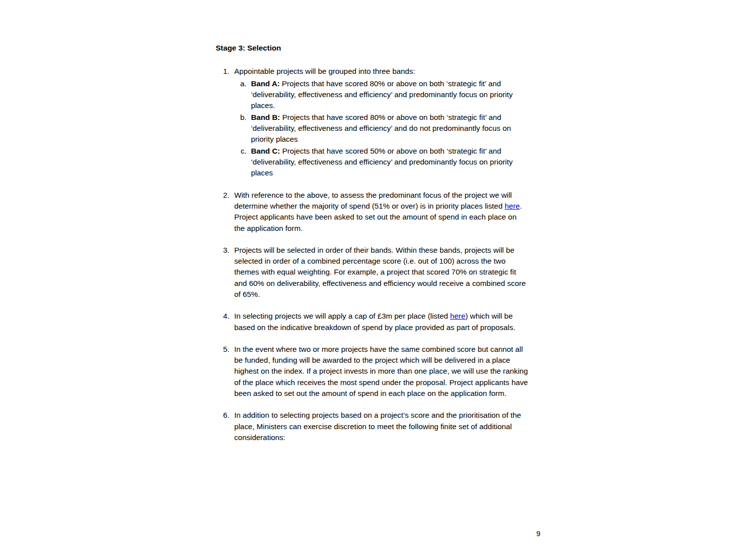Stage 3: Selection
Appointable projects will be grouped into three bands:
Band A: Projects that have scored 80% or above on both ‘strategic fit’ and ‘deliverability, effectiveness and efficiency’ and predominantly focus on priority places.
Band B: Projects that have scored 80% or above on both ‘strategic fit’ and ‘deliverability, effectiveness and efficiency’ and do not predominantly focus on priority places
Band C: Projects that have scored 50% or above on both ‘strategic fit’ and ‘deliverability, effectiveness and efficiency’ and predominantly focus on priority places
With reference to the above, to assess the predominant focus of the project we will determine whether the majority of spend (51% or over) is in priority places listed here. Project applicants have been asked to set out the amount of spend in each place on the application form.
Projects will be selected in order of their bands. Within these bands, projects will be selected in order of a combined percentage score (i.e. out of 100) across the two themes with equal weighting. For example, a project that scored 70% on strategic fit and 60% on deliverability, effectiveness and efficiency would receive a combined score of 65%.
In selecting projects we will apply a cap of £3m per place (listed here) which will be based on the indicative breakdown of spend by place provided as part of proposals.
In the event where two or more projects have the same combined score but cannot all be funded, funding will be awarded to the project which will be delivered in a place highest on the index. If a project invests in more than one place, we will use the ranking of the place which receives the most spend under the proposal. Project applicants have been asked to set out the amount of spend in each place on the application form.
In addition to selecting projects based on a project’s score and the prioritisation of the place, Ministers can exercise discretion to meet the following finite set of additional considerations:
9